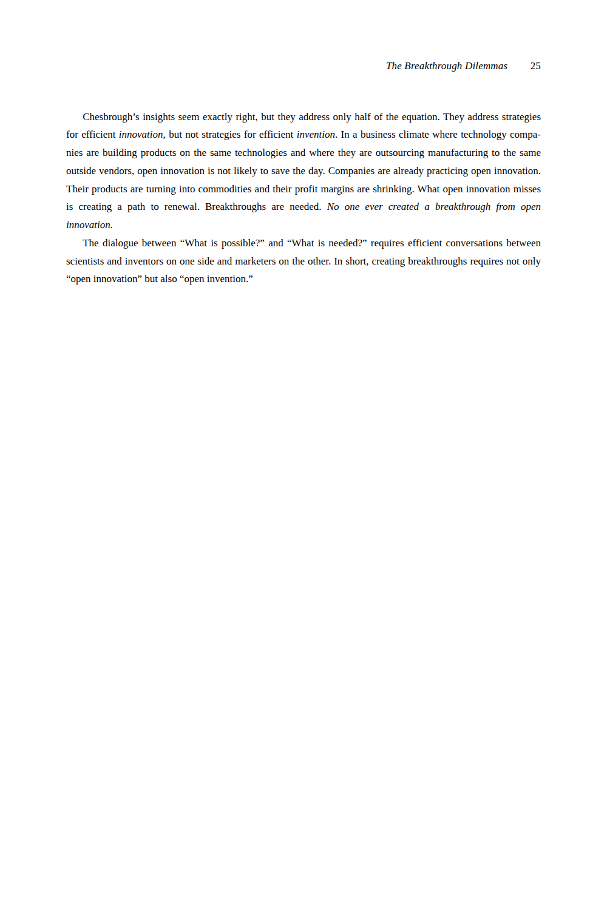The Breakthrough Dilemmas 25
Chesbrough’s insights seem exactly right, but they address only half of the equation. They address strategies for efficient innovation, but not strategies for efficient invention. In a business climate where technology companies are building products on the same technologies and where they are outsourcing manufacturing to the same outside vendors, open innovation is not likely to save the day. Companies are already practicing open innovation. Their products are turning into commodities and their profit margins are shrinking. What open innovation misses is creating a path to renewal. Breakthroughs are needed. No one ever created a breakthrough from open innovation.
The dialogue between “What is possible?” and “What is needed?” requires efficient conversations between scientists and inventors on one side and marketers on the other. In short, creating breakthroughs requires not only “open innovation” but also “open invention.”